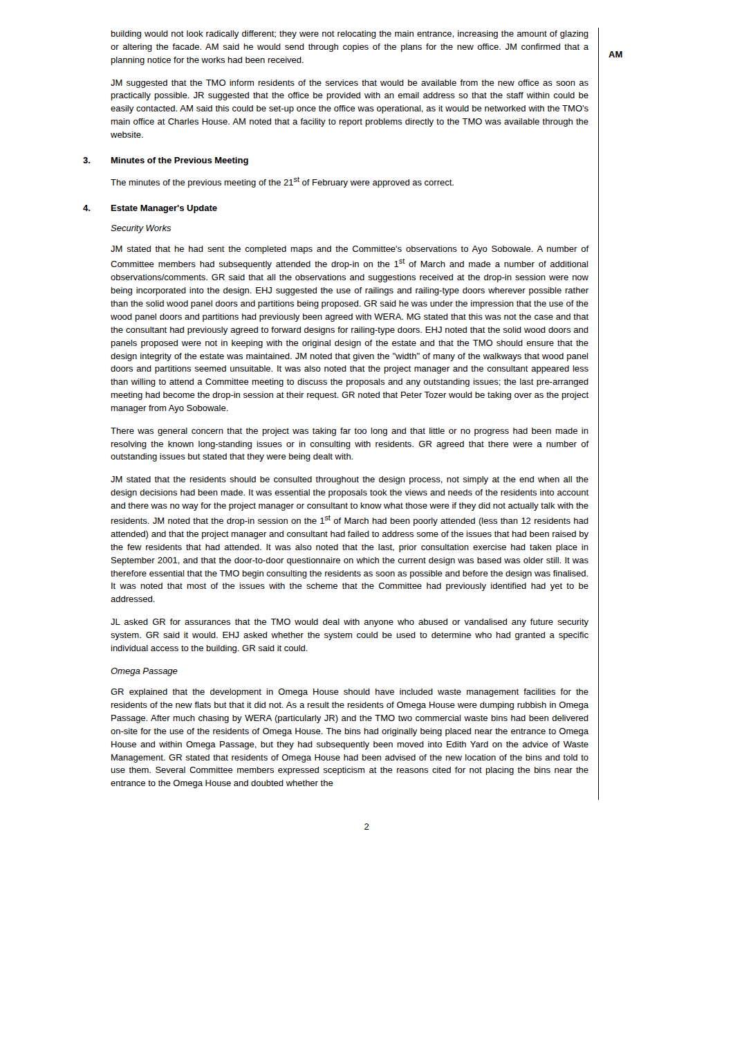building would not look radically different; they were not relocating the main entrance, increasing the amount of glazing or altering the facade. AM said he would send through copies of the plans for the new office. JM confirmed that a planning notice for the works had been received.
JM suggested that the TMO inform residents of the services that would be available from the new office as soon as practically possible. JR suggested that the office be provided with an email address so that the staff within could be easily contacted. AM said this could be set-up once the office was operational, as it would be networked with the TMO's main office at Charles House. AM noted that a facility to report problems directly to the TMO was available through the website.
3.
Minutes of the Previous Meeting
The minutes of the previous meeting of the 21st of February were approved as correct.
4.
Estate Manager's Update
Security Works
JM stated that he had sent the completed maps and the Committee's observations to Ayo Sobowale. A number of Committee members had subsequently attended the drop-in on the 1st of March and made a number of additional observations/comments. GR said that all the observations and suggestions received at the drop-in session were now being incorporated into the design. EHJ suggested the use of railings and railing-type doors wherever possible rather than the solid wood panel doors and partitions being proposed. GR said he was under the impression that the use of the wood panel doors and partitions had previously been agreed with WERA. MG stated that this was not the case and that the consultant had previously agreed to forward designs for railing-type doors. EHJ noted that the solid wood doors and panels proposed were not in keeping with the original design of the estate and that the TMO should ensure that the design integrity of the estate was maintained. JM noted that given the "width" of many of the walkways that wood panel doors and partitions seemed unsuitable. It was also noted that the project manager and the consultant appeared less than willing to attend a Committee meeting to discuss the proposals and any outstanding issues; the last pre-arranged meeting had become the drop-in session at their request. GR noted that Peter Tozer would be taking over as the project manager from Ayo Sobowale.
There was general concern that the project was taking far too long and that little or no progress had been made in resolving the known long-standing issues or in consulting with residents. GR agreed that there were a number of outstanding issues but stated that they were being dealt with.
JM stated that the residents should be consulted throughout the design process, not simply at the end when all the design decisions had been made. It was essential the proposals took the views and needs of the residents into account and there was no way for the project manager or consultant to know what those were if they did not actually talk with the residents. JM noted that the drop-in session on the 1st of March had been poorly attended (less than 12 residents had attended) and that the project manager and consultant had failed to address some of the issues that had been raised by the few residents that had attended. It was also noted that the last, prior consultation exercise had taken place in September 2001, and that the door-to-door questionnaire on which the current design was based was older still. It was therefore essential that the TMO begin consulting the residents as soon as possible and before the design was finalised. It was noted that most of the issues with the scheme that the Committee had previously identified had yet to be addressed.
JL asked GR for assurances that the TMO would deal with anyone who abused or vandalised any future security system. GR said it would. EHJ asked whether the system could be used to determine who had granted a specific individual access to the building. GR said it could.
Omega Passage
GR explained that the development in Omega House should have included waste management facilities for the residents of the new flats but that it did not. As a result the residents of Omega House were dumping rubbish in Omega Passage. After much chasing by WERA (particularly JR) and the TMO two commercial waste bins had been delivered on-site for the use of the residents of Omega House. The bins had originally being placed near the entrance to Omega House and within Omega Passage, but they had subsequently been moved into Edith Yard on the advice of Waste Management. GR stated that residents of Omega House had been advised of the new location of the bins and told to use them. Several Committee members expressed scepticism at the reasons cited for not placing the bins near the entrance to the Omega House and doubted whether the
AM
2